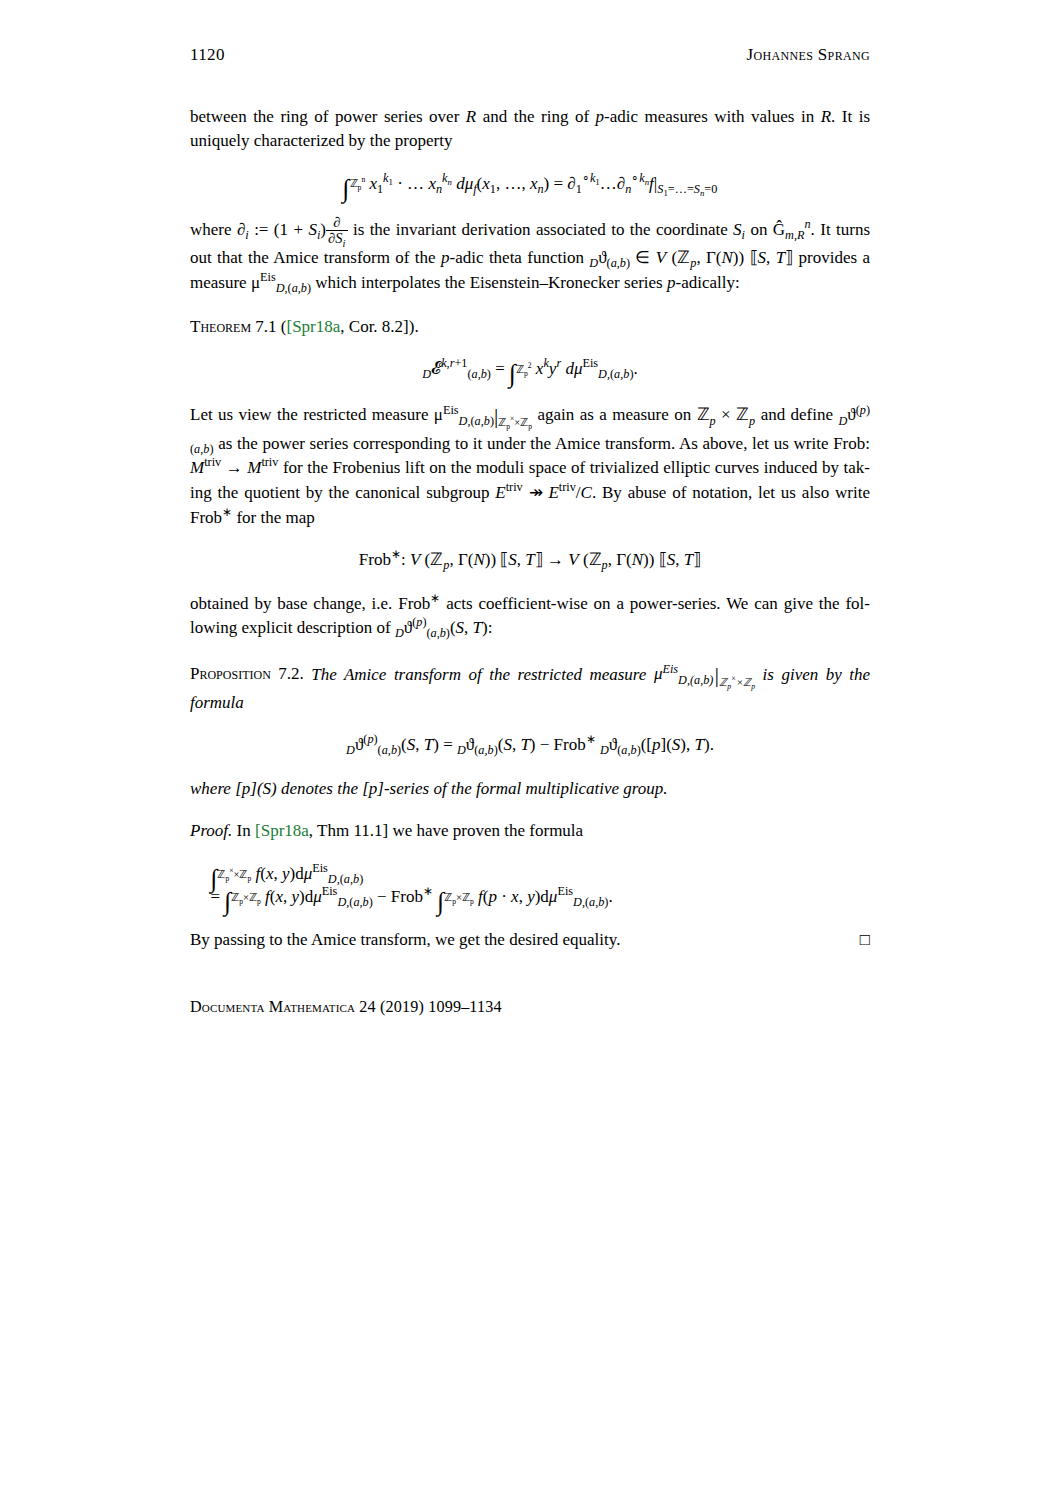1120 Johannes Sprang
between the ring of power series over R and the ring of p-adic measures with values in R. It is uniquely characterized by the property
∫ℤpn x1k1 · … xnkn dμf(x1, …, xn) = ∂1∘k1…∂n∘knf|S1=…=Sn=0
where ∂i := (1 + Si)∂∂Si is the invariant derivation associated to the coordinate Si on Ĝm,Rn. It turns out that the Amice transform of the p-adic theta function Dϑ(a,b) ∈ V (ℤp, Γ(N)) ⟦S, T⟧ provides a measure μEisD,(a,b) which interpolates the Eisenstein–Kronecker series p-adically:
Theorem 7.1 ([Spr18a, Cor. 8.2]).
D𝓔k,r+1(a,b) = ∫ℤp2 xkyr dμEisD,(a,b).
Let us view the restricted measure μEisD,(a,b)|ℤp××ℤp again as a measure on ℤp × ℤp and define Dϑ(p)(a,b) as the power series corresponding to it under the Amice transform. As above, let us write Frob: Mtriv → Mtriv for the Frobenius lift on the moduli space of trivialized elliptic curves induced by taking the quotient by the canonical subgroup Etriv ↠ Etriv/C. By abuse of notation, let us also write Frob∗ for the map
Frob∗: V (ℤp, Γ(N)) ⟦S, T⟧ → V (ℤp, Γ(N)) ⟦S, T⟧
obtained by base change, i.e. Frob∗ acts coefficient-wise on a power-series. We can give the following explicit description of Dϑ(p)(a,b)(S, T):
Proposition 7.2. The Amice transform of the restricted measure μEisD,(a,b)|ℤp××ℤp is given by the formula
Dϑ(p)(a,b)(S, T) = Dϑ(a,b)(S, T) − Frob∗ Dϑ(a,b)([p](S), T).
where [p](S) denotes the [p]-series of the formal multiplicative group.
Proof. In [Spr18a, Thm 11.1] we have proven the formula
∫ℤp××ℤp f(x, y)dμEisD,(a,b)
= ∫ℤp×ℤp f(x, y)dμEisD,(a,b) − Frob∗ ∫ℤp×ℤp f(p · x, y)dμEisD,(a,b).
By passing to the Amice transform, we get the desired equality. □
Documenta Mathematica 24 (2019) 1099–1134